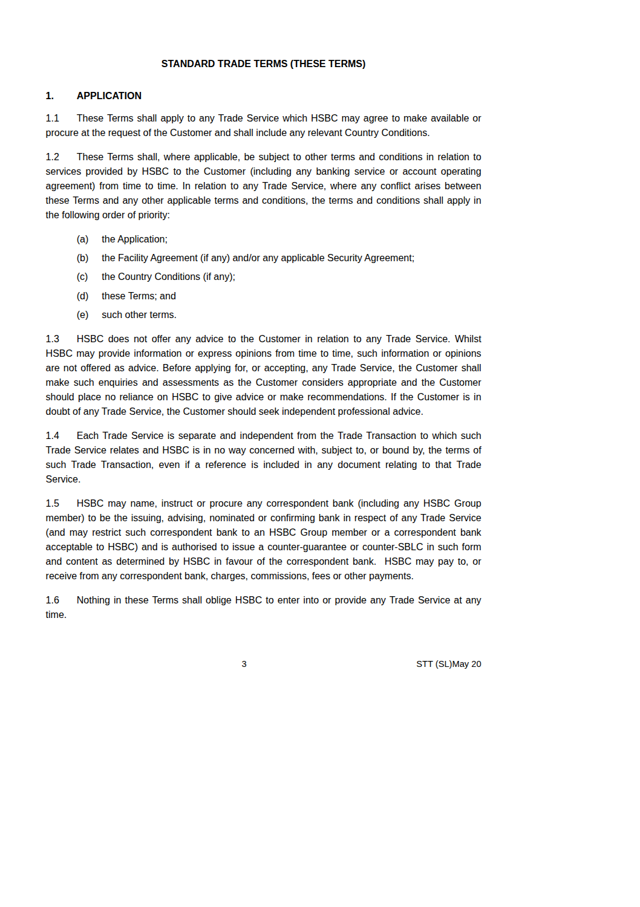STANDARD TRADE TERMS (THESE TERMS)
1. APPLICATION
1.1 These Terms shall apply to any Trade Service which HSBC may agree to make available or procure at the request of the Customer and shall include any relevant Country Conditions.
1.2 These Terms shall, where applicable, be subject to other terms and conditions in relation to services provided by HSBC to the Customer (including any banking service or account operating agreement) from time to time. In relation to any Trade Service, where any conflict arises between these Terms and any other applicable terms and conditions, the terms and conditions shall apply in the following order of priority:
(a) the Application;
(b) the Facility Agreement (if any) and/or any applicable Security Agreement;
(c) the Country Conditions (if any);
(d) these Terms; and
(e) such other terms.
1.3 HSBC does not offer any advice to the Customer in relation to any Trade Service. Whilst HSBC may provide information or express opinions from time to time, such information or opinions are not offered as advice. Before applying for, or accepting, any Trade Service, the Customer shall make such enquiries and assessments as the Customer considers appropriate and the Customer should place no reliance on HSBC to give advice or make recommendations. If the Customer is in doubt of any Trade Service, the Customer should seek independent professional advice.
1.4 Each Trade Service is separate and independent from the Trade Transaction to which such Trade Service relates and HSBC is in no way concerned with, subject to, or bound by, the terms of such Trade Transaction, even if a reference is included in any document relating to that Trade Service.
1.5 HSBC may name, instruct or procure any correspondent bank (including any HSBC Group member) to be the issuing, advising, nominated or confirming bank in respect of any Trade Service (and may restrict such correspondent bank to an HSBC Group member or a correspondent bank acceptable to HSBC) and is authorised to issue a counter-guarantee or counter-SBLC in such form and content as determined by HSBC in favour of the correspondent bank. HSBC may pay to, or receive from any correspondent bank, charges, commissions, fees or other payments.
1.6 Nothing in these Terms shall oblige HSBC to enter into or provide any Trade Service at any time.
3 STT (SL)May 20